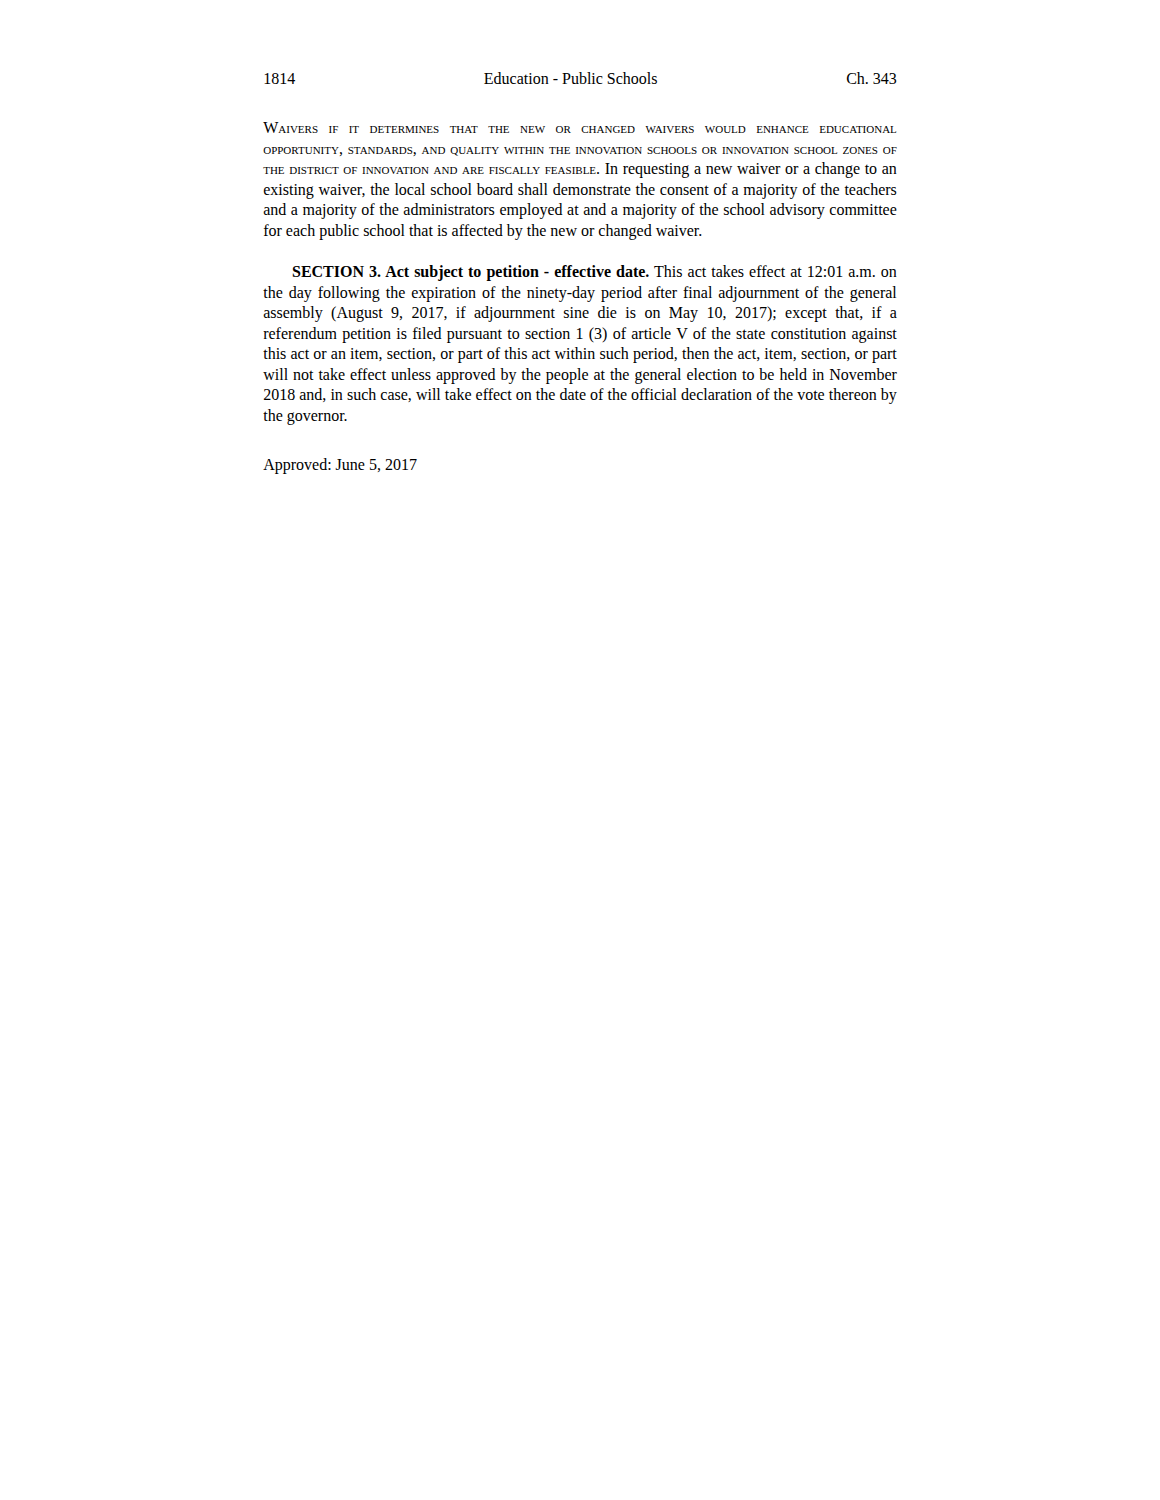1814
Education - Public Schools
Ch. 343
Waivers if it determines that the new or changed waivers would enhance educational opportunity, standards, and quality within the innovation schools or innovation school zones of the district of innovation and are fiscally feasible. In requesting a new waiver or a change to an existing waiver, the local school board shall demonstrate the consent of a majority of the teachers and a majority of the administrators employed at and a majority of the school advisory committee for each public school that is affected by the new or changed waiver.
SECTION 3. Act subject to petition - effective date. This act takes effect at 12:01 a.m. on the day following the expiration of the ninety-day period after final adjournment of the general assembly (August 9, 2017, if adjournment sine die is on May 10, 2017); except that, if a referendum petition is filed pursuant to section 1 (3) of article V of the state constitution against this act or an item, section, or part of this act within such period, then the act, item, section, or part will not take effect unless approved by the people at the general election to be held in November 2018 and, in such case, will take effect on the date of the official declaration of the vote thereon by the governor.
Approved: June 5, 2017